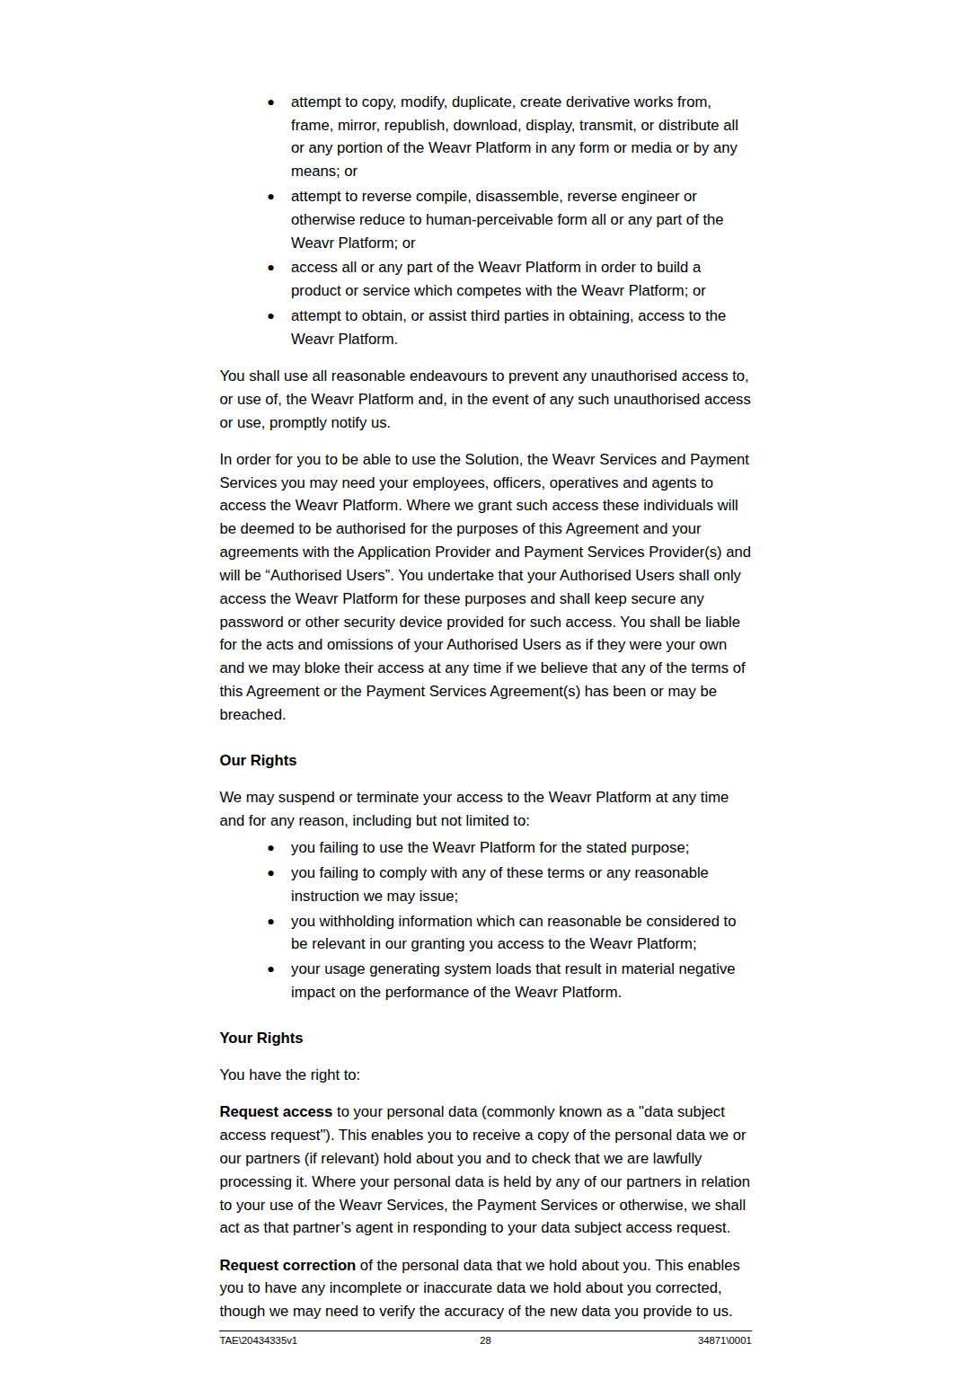attempt to copy, modify, duplicate, create derivative works from, frame, mirror, republish, download, display, transmit, or distribute all or any portion of the Weavr Platform in any form or media or by any means; or
attempt to reverse compile, disassemble, reverse engineer or otherwise reduce to human-perceivable form all or any part of the Weavr Platform; or
access all or any part of the Weavr Platform in order to build a product or service which competes with the Weavr Platform; or
attempt to obtain, or assist third parties in obtaining, access to the Weavr Platform.
You shall use all reasonable endeavours to prevent any unauthorised access to, or use of, the Weavr Platform and, in the event of any such unauthorised access or use, promptly notify us.
In order for you to be able to use the Solution, the Weavr Services and Payment Services you may need your employees, officers, operatives and agents to access the Weavr Platform. Where we grant such access these individuals will be deemed to be authorised for the purposes of this Agreement and your agreements with the Application Provider and Payment Services Provider(s) and will be “Authorised Users”. You undertake that your Authorised Users shall only access the Weavr Platform for these purposes and shall keep secure any password or other security device provided for such access. You shall be liable for the acts and omissions of your Authorised Users as if they were your own and we may bloke their access at any time if we believe that any of the terms of this Agreement or the Payment Services Agreement(s) has been or may be breached.
Our Rights
We may suspend or terminate your access to the Weavr Platform at any time and for any reason, including but not limited to:
you failing to use the Weavr Platform for the stated purpose;
you failing to comply with any of these terms or any reasonable instruction we may issue;
you withholding information which can reasonable be considered to be relevant in our granting you access to the Weavr Platform;
your usage generating system loads that result in material negative impact on the performance of the Weavr Platform.
Your Rights
You have the right to:
Request access to your personal data (commonly known as a "data subject access request"). This enables you to receive a copy of the personal data we or our partners (if relevant) hold about you and to check that we are lawfully processing it. Where your personal data is held by any of our partners in relation to your use of the Weavr Services, the Payment Services or otherwise, we shall act as that partner’s agent in responding to your data subject access request.
Request correction of the personal data that we hold about you. This enables you to have any incomplete or inaccurate data we hold about you corrected, though we may need to verify the accuracy of the new data you provide to us.
TAE\20434335v1 28 34871\0001